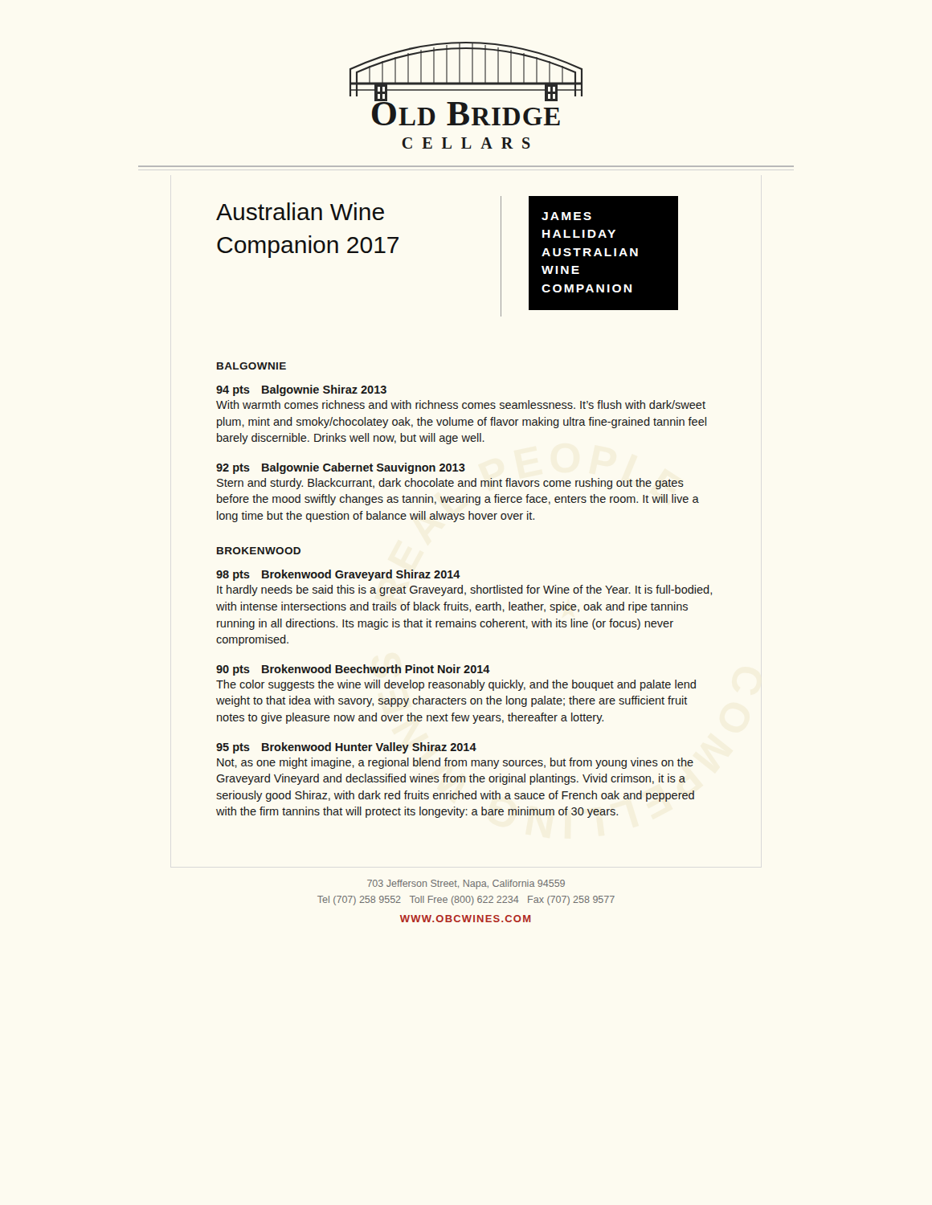OLD BRIDGE
CELLARS
REAL PEOPLE COMPELLING WINES ★
Australian Wine
Companion 2017
JAMES
HALLIDAY
AUSTRALIAN
WINE
COMPANION
Balgownie
94 pts Balgownie Shiraz 2013
With warmth comes richness and with richness comes seamlessness. It’s flush with dark/sweet plum, mint and smoky/chocolatey oak, the volume of flavor making ultra fine-grained tannin feel barely discernible. Drinks well now, but will age well.
92 pts Balgownie Cabernet Sauvignon 2013
Stern and sturdy. Blackcurrant, dark chocolate and mint flavors come rushing out the gates before the mood swiftly changes as tannin, wearing a fierce face, enters the room. It will live a long time but the question of balance will always hover over it.
Brokenwood
98 pts Brokenwood Graveyard Shiraz 2014
It hardly needs be said this is a great Graveyard, shortlisted for Wine of the Year. It is full-bodied, with intense intersections and trails of black fruits, earth, leather, spice, oak and ripe tannins running in all directions. Its magic is that it remains coherent, with its line (or focus) never compromised.
90 pts Brokenwood Beechworth Pinot Noir 2014
The color suggests the wine will develop reasonably quickly, and the bouquet and palate lend weight to that idea with savory, sappy characters on the long palate; there are sufficient fruit notes to give pleasure now and over the next few years, thereafter a lottery.
95 pts Brokenwood Hunter Valley Shiraz 2014
Not, as one might imagine, a regional blend from many sources, but from young vines on the Graveyard Vineyard and declassified wines from the original plantings. Vivid crimson, it is a seriously good Shiraz, with dark red fruits enriched with a sauce of French oak and peppered with the firm tannins that will protect its longevity: a bare minimum of 30 years.
703 Jefferson Street, Napa, California 94559
Tel (707) 258 9552 Toll Free (800) 622 2234 Fax (707) 258 9577
WWW.OBCWINES.COM